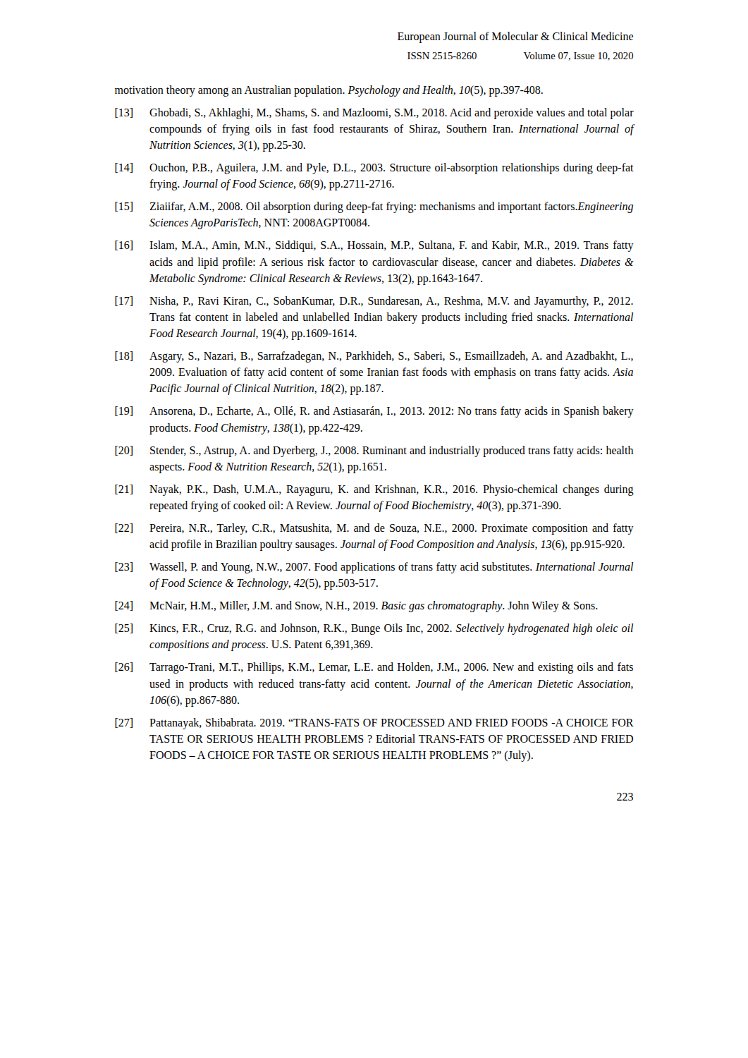European Journal of Molecular & Clinical Medicine ISSN 2515-8260 Volume 07, Issue 10, 2020
motivation theory among an Australian population. Psychology and Health, 10(5), pp.397-408.
[13] Ghobadi, S., Akhlaghi, M., Shams, S. and Mazloomi, S.M., 2018. Acid and peroxide values and total polar compounds of frying oils in fast food restaurants of Shiraz, Southern Iran. International Journal of Nutrition Sciences, 3(1), pp.25-30.
[14] Ouchon, P.B., Aguilera, J.M. and Pyle, D.L., 2003. Structure oil‐absorption relationships during deep‐fat frying. Journal of Food Science, 68(9), pp.2711-2716.
[15] Ziaiifar, A.M., 2008. Oil absorption during deep-fat frying: mechanisms and important factors.Engineering Sciences AgroParisTech, NNT: 2008AGPT0084.
[16] Islam, M.A., Amin, M.N., Siddiqui, S.A., Hossain, M.P., Sultana, F. and Kabir, M.R., 2019. Trans fatty acids and lipid profile: A serious risk factor to cardiovascular disease, cancer and diabetes. Diabetes & Metabolic Syndrome: Clinical Research & Reviews, 13(2), pp.1643-1647.
[17] Nisha, P., Ravi Kiran, C., SobanKumar, D.R., Sundaresan, A., Reshma, M.V. and Jayamurthy, P., 2012. Trans fat content in labeled and unlabelled Indian bakery products including fried snacks. International Food Research Journal, 19(4), pp.1609-1614.
[18] Asgary, S., Nazari, B., Sarrafzadegan, N., Parkhideh, S., Saberi, S., Esmaillzadeh, A. and Azadbakht, L., 2009. Evaluation of fatty acid content of some Iranian fast foods with emphasis on trans fatty acids. Asia Pacific Journal of Clinical Nutrition, 18(2), pp.187.
[19] Ansorena, D., Echarte, A., Ollé, R. and Astiasarán, I., 2013. 2012: No trans fatty acids in Spanish bakery products. Food Chemistry, 138(1), pp.422-429.
[20] Stender, S., Astrup, A. and Dyerberg, J., 2008. Ruminant and industrially produced trans fatty acids: health aspects. Food & Nutrition Research, 52(1), pp.1651.
[21] Nayak, P.K., Dash, U.M.A., Rayaguru, K. and Krishnan, K.R., 2016. Physio‐chemical changes during repeated frying of cooked oil: A Review. Journal of Food Biochemistry, 40(3), pp.371-390.
[22] Pereira, N.R., Tarley, C.R., Matsushita, M. and de Souza, N.E., 2000. Proximate composition and fatty acid profile in Brazilian poultry sausages. Journal of Food Composition and Analysis, 13(6), pp.915-920.
[23] Wassell, P. and Young, N.W., 2007. Food applications of trans fatty acid substitutes. International Journal of Food Science & Technology, 42(5), pp.503-517.
[24] McNair, H.M., Miller, J.M. and Snow, N.H., 2019. Basic gas chromatography. John Wiley & Sons.
[25] Kincs, F.R., Cruz, R.G. and Johnson, R.K., Bunge Oils Inc, 2002. Selectively hydrogenated high oleic oil compositions and process. U.S. Patent 6,391,369.
[26] Tarrago-Trani, M.T., Phillips, K.M., Lemar, L.E. and Holden, J.M., 2006. New and existing oils and fats used in products with reduced trans-fatty acid content. Journal of the American Dietetic Association, 106(6), pp.867-880.
[27] Pattanayak, Shibabrata. 2019. “TRANS-FATS OF PROCESSED AND FRIED FOODS -A CHOICE FOR TASTE OR SERIOUS HEALTH PROBLEMS ? Editorial TRANS-FATS OF PROCESSED AND FRIED FOODS – A CHOICE FOR TASTE OR SERIOUS HEALTH PROBLEMS ?” (July).
223